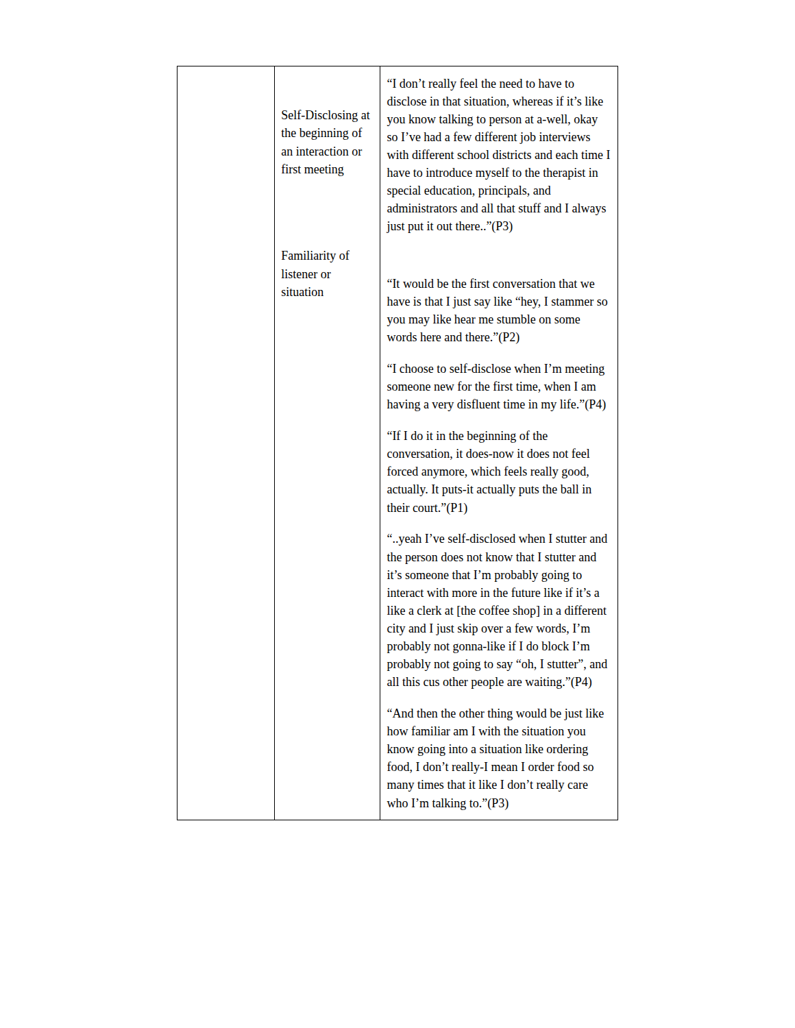| | Self-Disclosing at the beginning of an interaction or first meeting Familiarity of listener or situation | “I don’t really feel the need to have to disclose in that situation, whereas if it’s like you know talking to person at a-well, okay so I’ve had a few different job interviews with different school districts and each time I have to introduce myself to the therapist in special education, principals, and administrators and all that stuff and I always just put it out there..”(P3) “It would be the first conversation that we have is that I just say like “hey, I stammer so you may like hear me stumble on some words here and there.”(P2) “I choose to self-disclose when I’m meeting someone new for the first time, when I am having a very disfluent time in my life.”(P4) “If I do it in the beginning of the conversation, it does-now it does not feel forced anymore, which feels really good, actually. It puts-it actually puts the ball in their court.”(P1) “..yeah I’ve self-disclosed when I stutter and the person does not know that I stutter and it’s someone that I’m probably going to interact with more in the future like if it’s a like a clerk at [the coffee shop] in a different city and I just skip over a few words, I’m probably not gonna-like if I do block I’m probably not going to say “oh, I stutter”, and all this cus other people are waiting.”(P4) “And then the other thing would be just like how familiar am I with the situation you know going into a situation like ordering food, I don’t really-I mean I order food so many times that it like I don’t really care who I’m talking to.”(P3) |